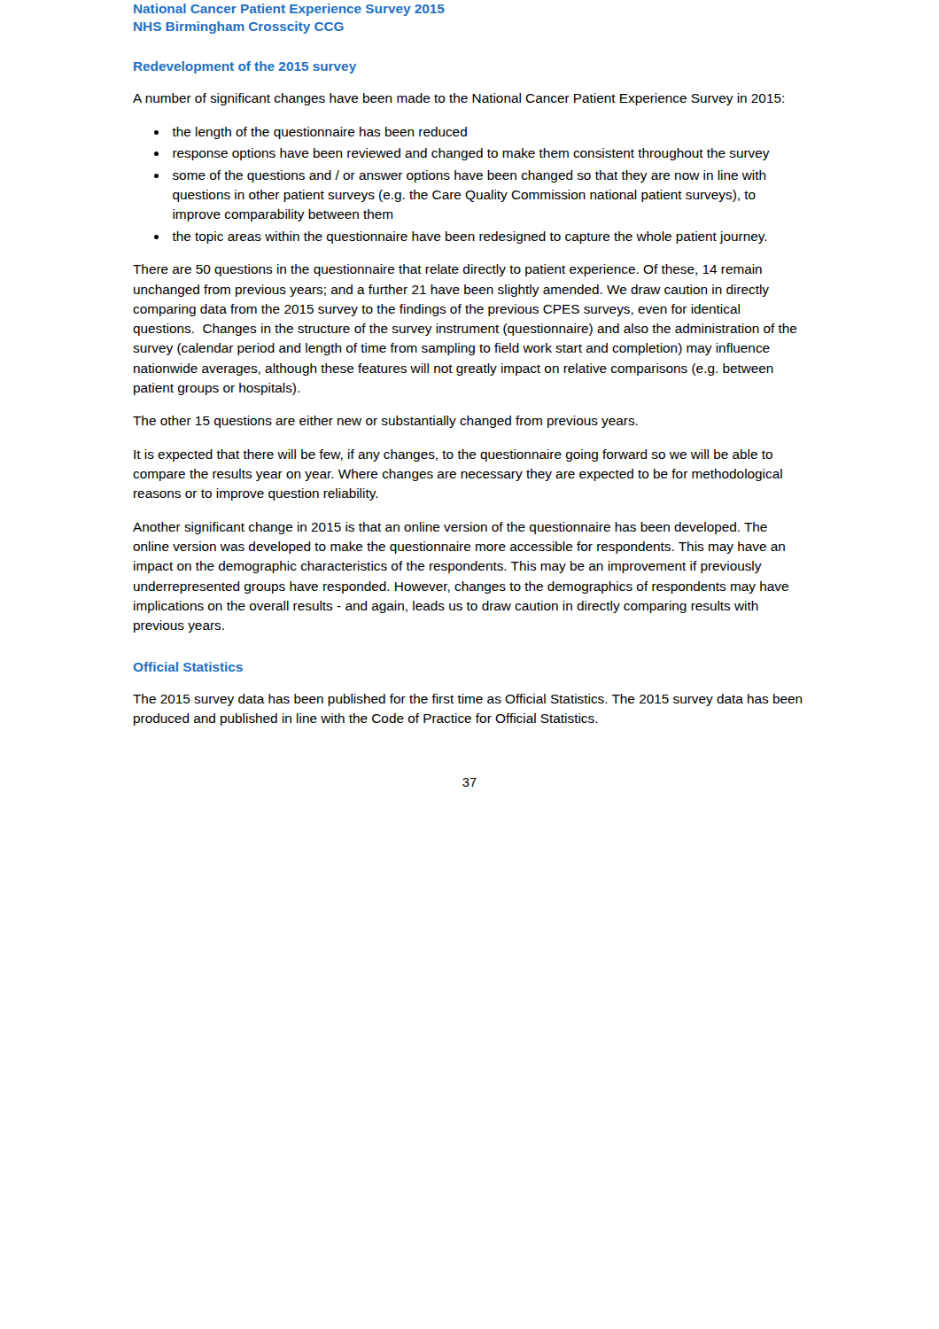National Cancer Patient Experience Survey 2015
NHS Birmingham Crosscity CCG
Redevelopment of the 2015 survey
A number of significant changes have been made to the National Cancer Patient Experience Survey in 2015:
the length of the questionnaire has been reduced
response options have been reviewed and changed to make them consistent throughout the survey
some of the questions and / or answer options have been changed so that they are now in line with questions in other patient surveys (e.g. the Care Quality Commission national patient surveys), to improve comparability between them
the topic areas within the questionnaire have been redesigned to capture the whole patient journey.
There are 50 questions in the questionnaire that relate directly to patient experience. Of these, 14 remain unchanged from previous years; and a further 21 have been slightly amended. We draw caution in directly comparing data from the 2015 survey to the findings of the previous CPES surveys, even for identical questions. Changes in the structure of the survey instrument (questionnaire) and also the administration of the survey (calendar period and length of time from sampling to field work start and completion) may influence nationwide averages, although these features will not greatly impact on relative comparisons (e.g. between patient groups or hospitals).
The other 15 questions are either new or substantially changed from previous years.
It is expected that there will be few, if any changes, to the questionnaire going forward so we will be able to compare the results year on year. Where changes are necessary they are expected to be for methodological reasons or to improve question reliability.
Another significant change in 2015 is that an online version of the questionnaire has been developed. The online version was developed to make the questionnaire more accessible for respondents. This may have an impact on the demographic characteristics of the respondents. This may be an improvement if previously underrepresented groups have responded. However, changes to the demographics of respondents may have implications on the overall results - and again, leads us to draw caution in directly comparing results with previous years.
Official Statistics
The 2015 survey data has been published for the first time as Official Statistics. The 2015 survey data has been produced and published in line with the Code of Practice for Official Statistics.
37